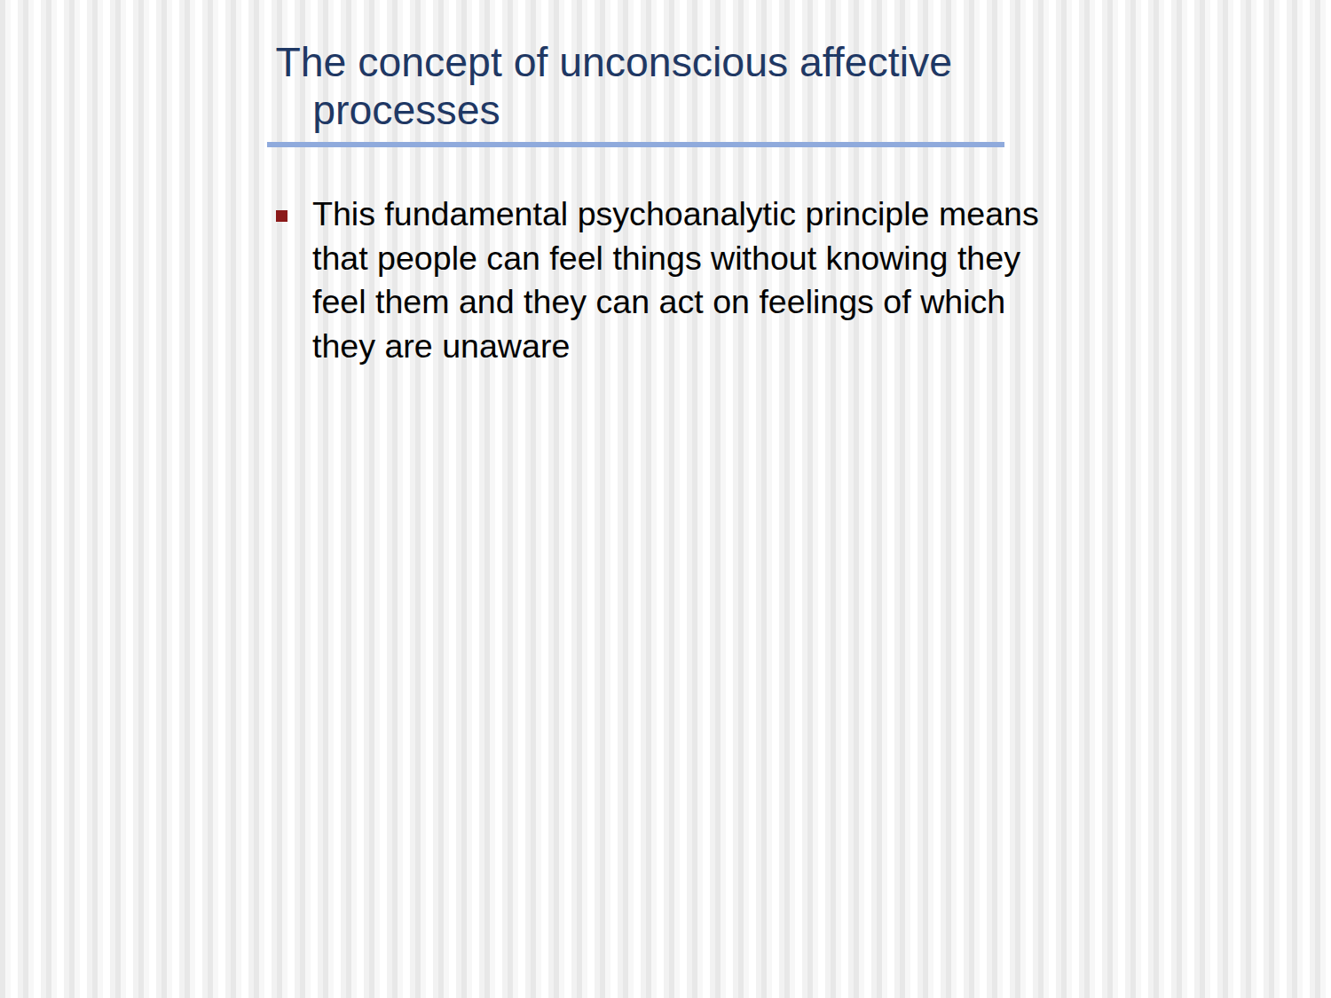The concept of unconscious affective processes
This fundamental psychoanalytic principle means that people can feel things without knowing they feel them and they can act on feelings of which they are unaware